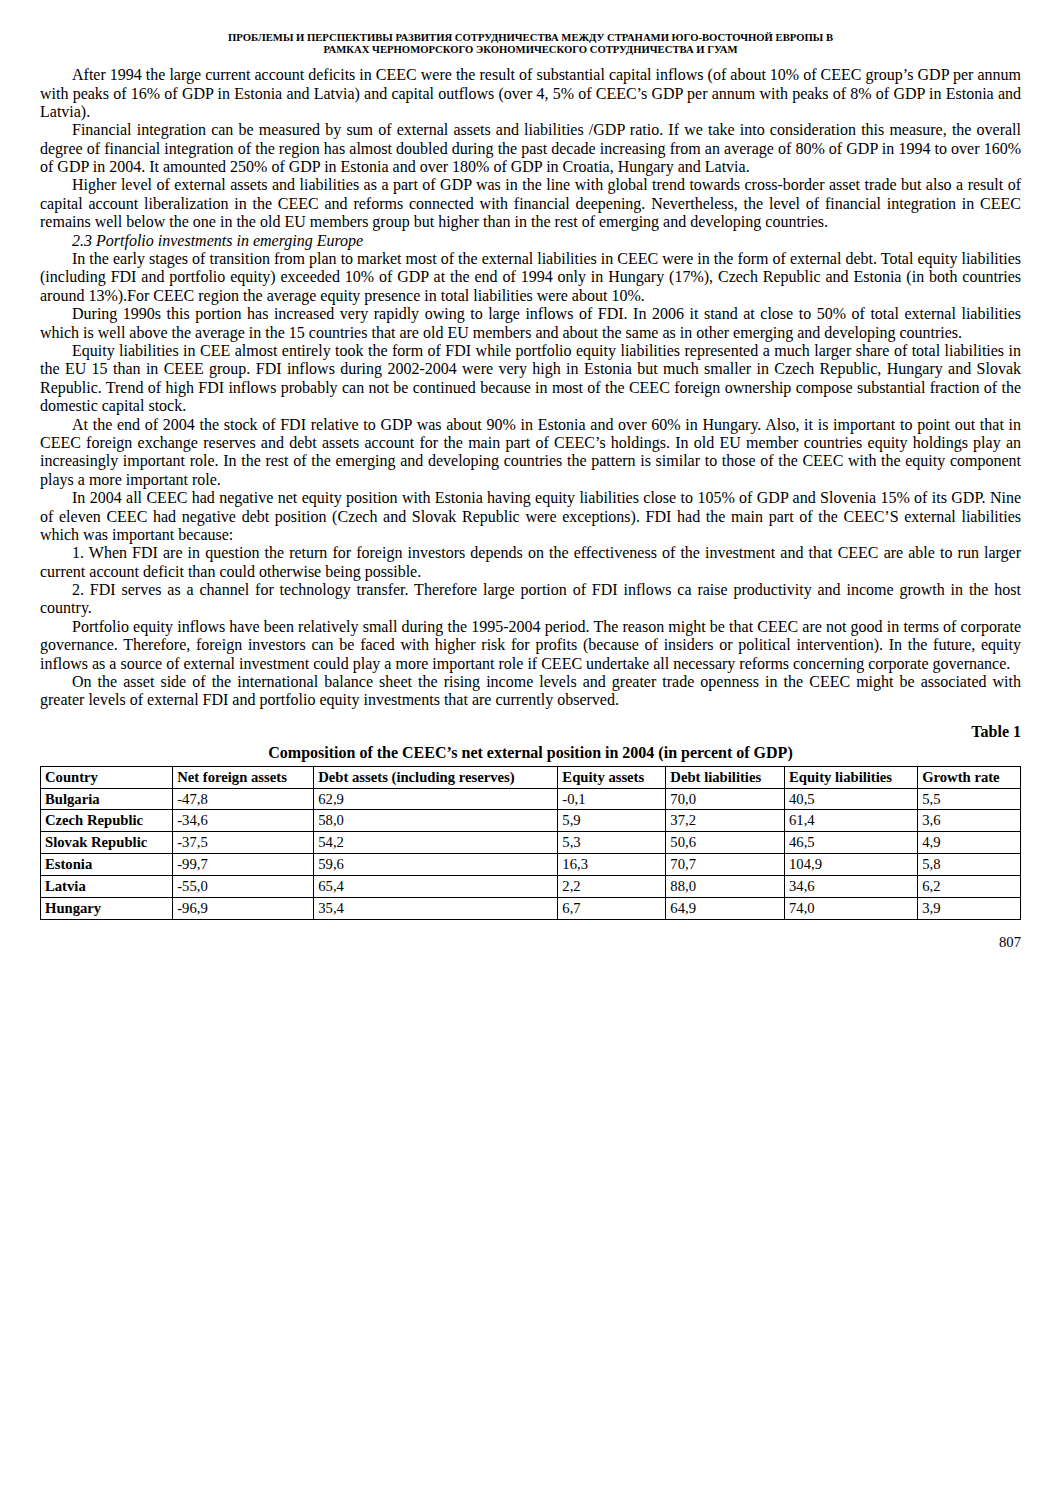ПРОБЛЕМЫ И ПЕРСПЕКТИВЫ РАЗВИТИЯ СОТРУДНИЧЕСТВА МЕЖДУ СТРАНАМИ ЮГО-ВОСТОЧНОЙ ЕВРОПЫ В
РАМКАХ ЧЕРНОМОРСКОГО ЭКОНОМИЧЕСКОГО СОТРУДНИЧЕСТВА И ГУАМ
After 1994 the large current account deficits in CEEC were the result of substantial capital inflows (of about 10% of CEEC group’s GDP per annum with peaks of 16% of GDP in Estonia and Latvia) and capital outflows (over 4, 5% of CEEC’s GDP per annum with peaks of 8% of GDP in Estonia and Latvia).
Financial integration can be measured by sum of external assets and liabilities /GDP ratio. If we take into consideration this measure, the overall degree of financial integration of the region has almost doubled during the past decade increasing from an average of 80% of GDP in 1994 to over 160% of GDP in 2004. It amounted 250% of GDP in Estonia and over 180% of GDP in Croatia, Hungary and Latvia.
Higher level of external assets and liabilities as a part of GDP was in the line with global trend towards cross-border asset trade but also a result of capital account liberalization in the CEEC and reforms connected with financial deepening. Nevertheless, the level of financial integration in CEEC remains well below the one in the old EU members group but higher than in the rest of emerging and developing countries.
2.3 Portfolio investments in emerging Europe
In the early stages of transition from plan to market most of the external liabilities in CEEC were in the form of external debt. Total equity liabilities (including FDI and portfolio equity) exceeded 10% of GDP at the end of 1994 only in Hungary (17%), Czech Republic and Estonia (in both countries around 13%).For CEEC region the average equity presence in total liabilities were about 10%.
During 1990s this portion has increased very rapidly owing to large inflows of FDI. In 2006 it stand at close to 50% of total external liabilities which is well above the average in the 15 countries that are old EU members and about the same as in other emerging and developing countries.
Equity liabilities in CEE almost entirely took the form of FDI while portfolio equity liabilities represented a much larger share of total liabilities in the EU 15 than in CEEE group. FDI inflows during 2002-2004 were very high in Estonia but much smaller in Czech Republic, Hungary and Slovak Republic. Trend of high FDI inflows probably can not be continued because in most of the CEEC foreign ownership compose substantial fraction of the domestic capital stock.
At the end of 2004 the stock of FDI relative to GDP was about 90% in Estonia and over 60% in Hungary. Also, it is important to point out that in CEEC foreign exchange reserves and debt assets account for the main part of CEEC’s holdings. In old EU member countries equity holdings play an increasingly important role. In the rest of the emerging and developing countries the pattern is similar to those of the CEEC with the equity component plays a more important role.
In 2004 all CEEC had negative net equity position with Estonia having equity liabilities close to 105% of GDP and Slovenia 15% of its GDP. Nine of eleven CEEC had negative debt position (Czech and Slovak Republic were exceptions). FDI had the main part of the CEEC’S external liabilities which was important because:
1. When FDI are in question the return for foreign investors depends on the effectiveness of the investment and that CEEC are able to run larger current account deficit than could otherwise being possible.
2. FDI serves as a channel for technology transfer. Therefore large portion of FDI inflows ca raise productivity and income growth in the host country.
Portfolio equity inflows have been relatively small during the 1995-2004 period. The reason might be that CEEC are not good in terms of corporate governance. Therefore, foreign investors can be faced with higher risk for profits (because of insiders or political intervention). In the future, equity inflows as a source of external investment could play a more important role if CEEC undertake all necessary reforms concerning corporate governance.
On the asset side of the international balance sheet the rising income levels and greater trade openness in the CEEC might be associated with greater levels of external FDI and portfolio equity investments that are currently observed.
Table 1
Composition of the CEEC’s net external position in 2004 (in percent of GDP)
| Country | Net foreign assets | Debt assets (including reserves) | Equity assets | Debt liabilities | Equity liabilities | Growth rate |
| --- | --- | --- | --- | --- | --- | --- |
| Bulgaria | -47,8 | 62,9 | -0,1 | 70,0 | 40,5 | 5,5 |
| Czech Republic | -34,6 | 58,0 | 5,9 | 37,2 | 61,4 | 3,6 |
| Slovak Republic | -37,5 | 54,2 | 5,3 | 50,6 | 46,5 | 4,9 |
| Estonia | -99,7 | 59,6 | 16,3 | 70,7 | 104,9 | 5,8 |
| Latvia | -55,0 | 65,4 | 2,2 | 88,0 | 34,6 | 6,2 |
| Hungary | -96,9 | 35,4 | 6,7 | 64,9 | 74,0 | 3,9 |
807